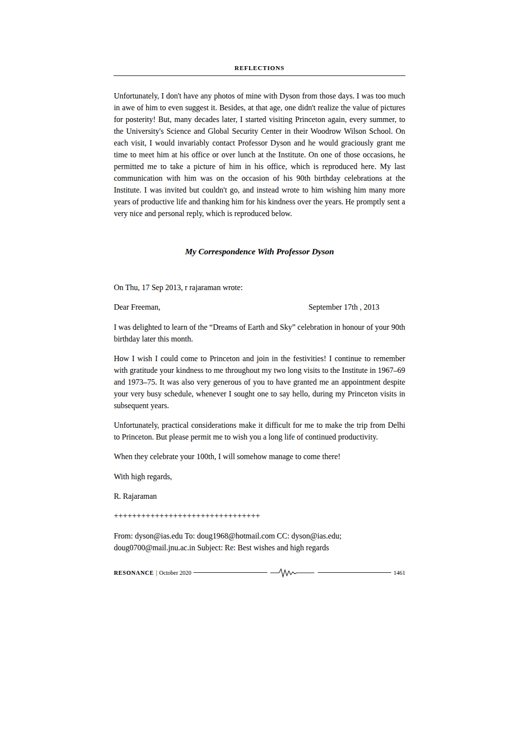REFLECTIONS
Unfortunately, I don't have any photos of mine with Dyson from those days. I was too much in awe of him to even suggest it. Besides, at that age, one didn't realize the value of pictures for posterity! But, many decades later, I started visiting Princeton again, every summer, to the University's Science and Global Security Center in their Woodrow Wilson School. On each visit, I would invariably contact Professor Dyson and he would graciously grant me time to meet him at his office or over lunch at the Institute. On one of those occasions, he permitted me to take a picture of him in his office, which is reproduced here. My last communication with him was on the occasion of his 90th birthday celebrations at the Institute. I was invited but couldn't go, and instead wrote to him wishing him many more years of productive life and thanking him for his kindness over the years. He promptly sent a very nice and personal reply, which is reproduced below.
My Correspondence With Professor Dyson
On Thu, 17 Sep 2013, r rajaraman wrote:
Dear Freeman, September 17th , 2013
I was delighted to learn of the “Dreams of Earth and Sky” celebration in honour of your 90th birthday later this month.
How I wish I could come to Princeton and join in the festivities! I continue to remember with gratitude your kindness to me throughout my two long visits to the Institute in 1967–69 and 1973–75. It was also very generous of you to have granted me an appointment despite your very busy schedule, whenever I sought one to say hello, during my Princeton visits in subsequent years.
Unfortunately, practical considerations make it difficult for me to make the trip from Delhi to Princeton. But please permit me to wish you a long life of continued productivity.
When they celebrate your 100th, I will somehow manage to come there!
With high regards,
R. Rajaraman
++++++++++++++++++++++++++++++++
From: dyson@ias.edu To: doug1968@hotmail.com CC: dyson@ias.edu; doug0700@mail.jnu.ac.in Subject: Re: Best wishes and high regards
RESONANCE|October 2020 1461